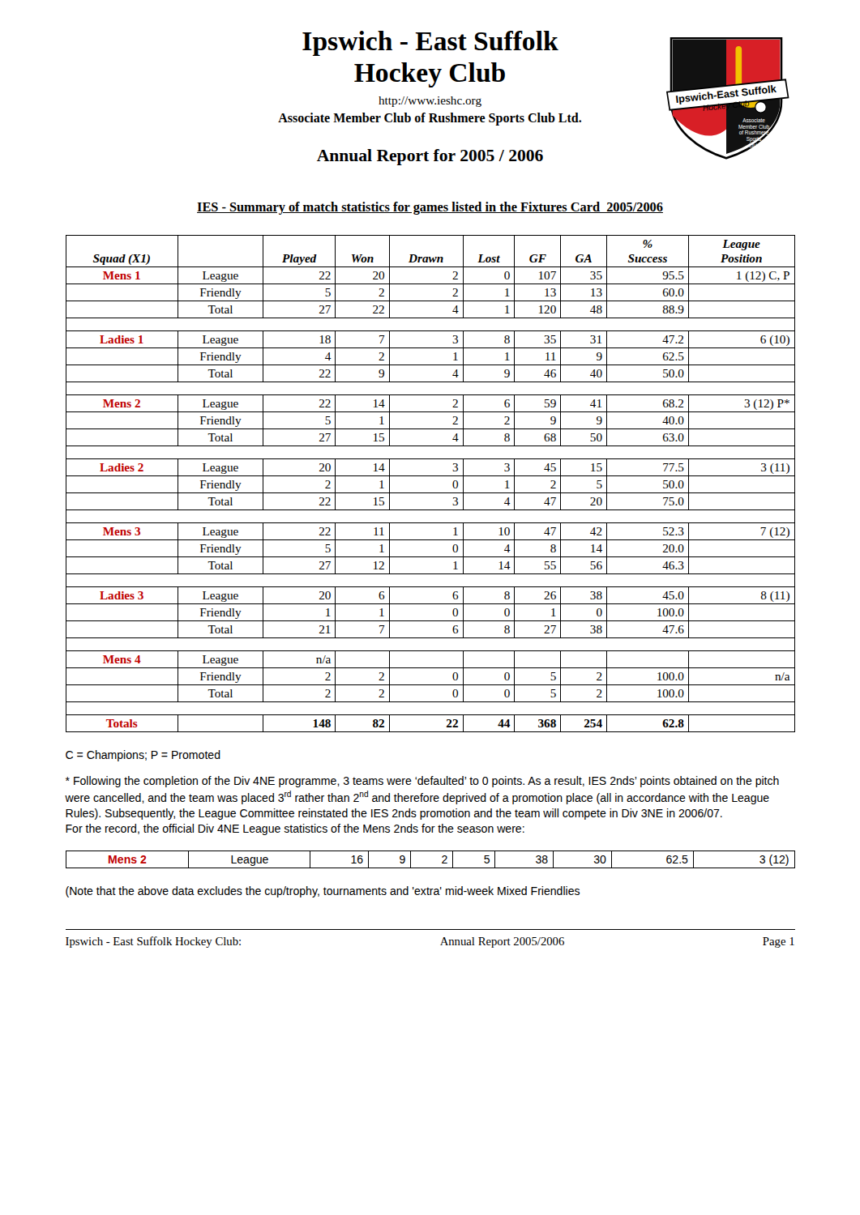Ipswich-East Suffolk Hockey Club Associate Member Club of Rushmere Sports Club
Ipswich - East Suffolk
Hockey Club
http://www.ieshc.org
Associate Member Club of Rushmere Sports Club Ltd.
Annual Report for 2005 / 2006
IES - Summary of match statistics for games listed in the Fixtures Card 2005/2006
| Squad (X1) | | Played | Won | Drawn | Lost | GF | GA | % Success | League Position |
| --- | --- | --- | --- | --- | --- | --- | --- | --- | --- |
| Mens 1 | League | 22 | 20 | 2 | 0 | 107 | 35 | 95.5 | 1 (12) C, P |
| | Friendly | 5 | 2 | 2 | 1 | 13 | 13 | 60.0 | |
| | Total | 27 | 22 | 4 | 1 | 120 | 48 | 88.9 | |
| Ladies 1 | League | 18 | 7 | 3 | 8 | 35 | 31 | 47.2 | 6 (10) |
| | Friendly | 4 | 2 | 1 | 1 | 11 | 9 | 62.5 | |
| | Total | 22 | 9 | 4 | 9 | 46 | 40 | 50.0 | |
| Mens 2 | League | 22 | 14 | 2 | 6 | 59 | 41 | 68.2 | 3 (12) P* |
| | Friendly | 5 | 1 | 2 | 2 | 9 | 9 | 40.0 | |
| | Total | 27 | 15 | 4 | 8 | 68 | 50 | 63.0 | |
| Ladies 2 | League | 20 | 14 | 3 | 3 | 45 | 15 | 77.5 | 3 (11) |
| | Friendly | 2 | 1 | 0 | 1 | 2 | 5 | 50.0 | |
| | Total | 22 | 15 | 3 | 4 | 47 | 20 | 75.0 | |
| Mens 3 | League | 22 | 11 | 1 | 10 | 47 | 42 | 52.3 | 7 (12) |
| | Friendly | 5 | 1 | 0 | 4 | 8 | 14 | 20.0 | |
| | Total | 27 | 12 | 1 | 14 | 55 | 56 | 46.3 | |
| Ladies 3 | League | 20 | 6 | 6 | 8 | 26 | 38 | 45.0 | 8 (11) |
| | Friendly | 1 | 1 | 0 | 0 | 1 | 0 | 100.0 | |
| | Total | 21 | 7 | 6 | 8 | 27 | 38 | 47.6 | |
| Mens 4 | League | n/a | | | | | | | |
| | Friendly | 2 | 2 | 0 | 0 | 5 | 2 | 100.0 | n/a |
| | Total | 2 | 2 | 0 | 0 | 5 | 2 | 100.0 | |
| Totals | | 148 | 82 | 22 | 44 | 368 | 254 | 62.8 | |
C = Champions; P = Promoted
* Following the completion of the Div 4NE programme, 3 teams were ‘defaulted’ to 0 points. As a result, IES 2nds’ points obtained on the pitch were cancelled, and the team was placed 3rd rather than 2nd and therefore deprived of a promotion place (all in accordance with the League Rules). Subsequently, the League Committee reinstated the IES 2nds promotion and the team will compete in Div 3NE in 2006/07.
For the record, the official Div 4NE League statistics of the Mens 2nds for the season were:
| Mens 2 | League | 16 | 9 | 2 | 5 | 38 | 30 | 62.5 | 3 (12) |
(Note that the above data excludes the cup/trophy, tournaments and 'extra' mid-week Mixed Friendlies
Ipswich - East Suffolk Hockey Club: Annual Report 2005/2006 Page 1